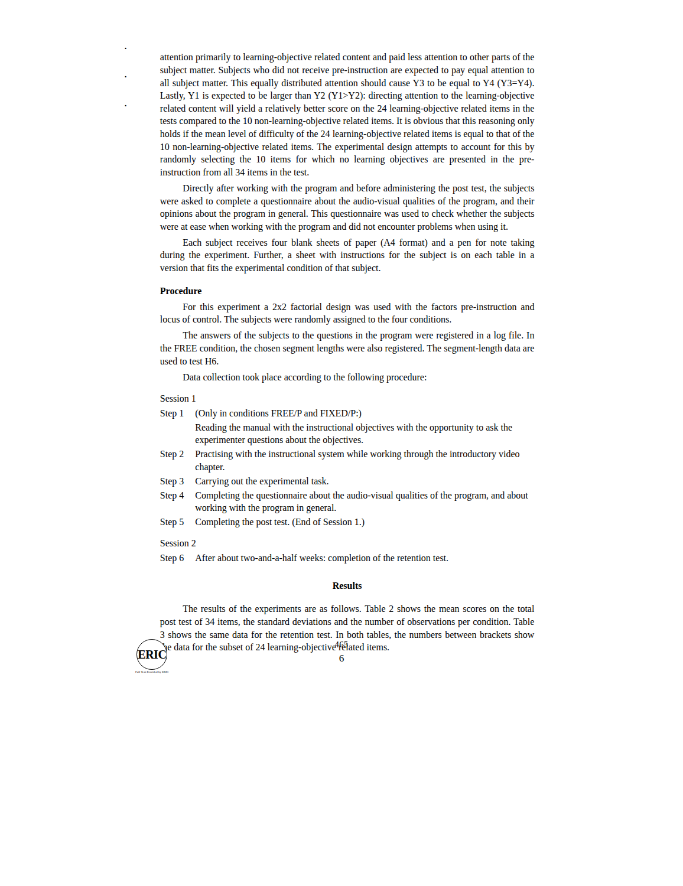.
.
.
attention primarily to learning-objective related content and paid less attention to other parts of the subject matter. Subjects who did not receive pre-instruction are expected to pay equal attention to all subject matter. This equally distributed attention should cause Y3 to be equal to Y4 (Y3=Y4). Lastly, Y1 is expected to be larger than Y2 (Y1>Y2): directing attention to the learning-objective related content will yield a relatively better score on the 24 learning-objective related items in the tests compared to the 10 non-learning-objective related items. It is obvious that this reasoning only holds if the mean level of difficulty of the 24 learning-objective related items is equal to that of the 10 non-learning-objective related items. The experimental design attempts to account for this by randomly selecting the 10 items for which no learning objectives are presented in the pre-instruction from all 34 items in the test.
Directly after working with the program and before administering the post test, the subjects were asked to complete a questionnaire about the audio-visual qualities of the program, and their opinions about the program in general. This questionnaire was used to check whether the subjects were at ease when working with the program and did not encounter problems when using it.
Each subject receives four blank sheets of paper (A4 format) and a pen for note taking during the experiment. Further, a sheet with instructions for the subject is on each table in a version that fits the experimental condition of that subject.
Procedure
For this experiment a 2x2 factorial design was used with the factors pre-instruction and locus of control. The subjects were randomly assigned to the four conditions.
The answers of the subjects to the questions in the program were registered in a log file. In the FREE condition, the chosen segment lengths were also registered. The segment-length data are used to test H6.
Data collection took place according to the following procedure:
Session 1
Step 1
(Only in conditions FREE/P and FIXED/P:)
Reading the manual with the instructional objectives with the opportunity to ask the experimenter questions about the objectives.
Step 2
Practising with the instructional system while working through the introductory video chapter.
Step 3
Carrying out the experimental task.
Step 4
Completing the questionnaire about the audio-visual qualities of the program, and about working with the program in general.
Step 5
Completing the post test. (End of Session 1.)
Session 2
Step 6
After about two-and-a-half weeks: completion of the retention test.
Results
The results of the experiments are as follows. Table 2 shows the mean scores on the total post test of 34 items, the standard deviations and the number of observations per condition. Table 3 shows the same data for the retention test. In both tables, the numbers between brackets show the data for the subset of 24 learning-objective related items.
465
6
ERIC
Full Text Provided by ERIC